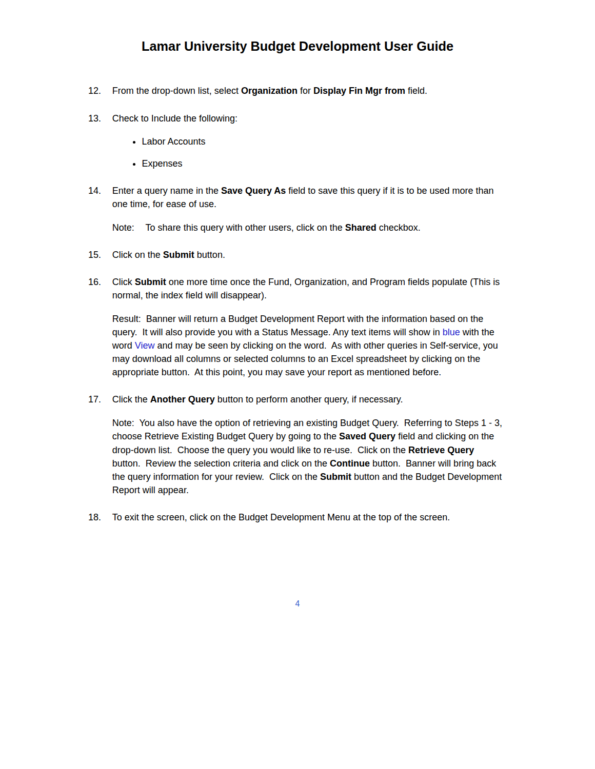Lamar University Budget Development User Guide
12. From the drop-down list, select Organization for Display Fin Mgr from field.
13. Check to Include the following:
Labor Accounts
Expenses
14. Enter a query name in the Save Query As field to save this query if it is to be used more than one time, for ease of use.
Note: To share this query with other users, click on the Shared checkbox.
15. Click on the Submit button.
16. Click Submit one more time once the Fund, Organization, and Program fields populate (This is normal, the index field will disappear).
Result: Banner will return a Budget Development Report with the information based on the query. It will also provide you with a Status Message. Any text items will show in blue with the word View and may be seen by clicking on the word. As with other queries in Self-service, you may download all columns or selected columns to an Excel spreadsheet by clicking on the appropriate button. At this point, you may save your report as mentioned before.
17. Click the Another Query button to perform another query, if necessary.
Note: You also have the option of retrieving an existing Budget Query. Referring to Steps 1 - 3, choose Retrieve Existing Budget Query by going to the Saved Query field and clicking on the drop-down list. Choose the query you would like to re-use. Click on the Retrieve Query button. Review the selection criteria and click on the Continue button. Banner will bring back the query information for your review. Click on the Submit button and the Budget Development Report will appear.
18. To exit the screen, click on the Budget Development Menu at the top of the screen.
4